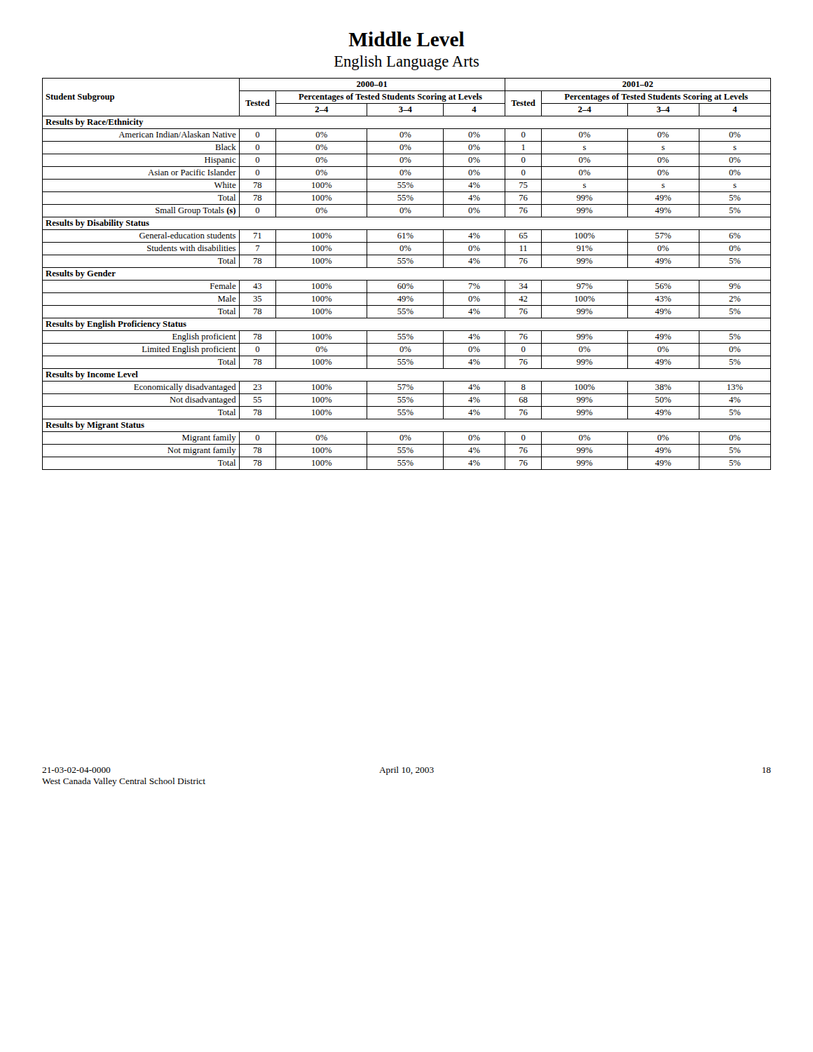Middle Level
English Language Arts
| Student Subgroup | 2000–01 | 2001–02 |
| --- | --- | --- |
| Tested | Percentages of Tested Students Scoring at Levels | Tested | Percentages of Tested Students Scoring at Levels |
| 2–4 | 3–4 | 4 | 2–4 | 3–4 | 4 |
| Results by Race/Ethnicity |
| American Indian/Alaskan Native | 0 | 0% | 0% | 0% | 0 | 0% | 0% | 0% |
| Black | 0 | 0% | 0% | 0% | 1 | s | s | s |
| Hispanic | 0 | 0% | 0% | 0% | 0 | 0% | 0% | 0% |
| Asian or Pacific Islander | 0 | 0% | 0% | 0% | 0 | 0% | 0% | 0% |
| White | 78 | 100% | 55% | 4% | 75 | s | s | s |
| Total | 78 | 100% | 55% | 4% | 76 | 99% | 49% | 5% |
| Small Group Totals (s) | 0 | 0% | 0% | 0% | 76 | 99% | 49% | 5% |
| Results by Disability Status |
| General-education students | 71 | 100% | 61% | 4% | 65 | 100% | 57% | 6% |
| Students with disabilities | 7 | 100% | 0% | 0% | 11 | 91% | 0% | 0% |
| Total | 78 | 100% | 55% | 4% | 76 | 99% | 49% | 5% |
| Results by Gender |
| Female | 43 | 100% | 60% | 7% | 34 | 97% | 56% | 9% |
| Male | 35 | 100% | 49% | 0% | 42 | 100% | 43% | 2% |
| Total | 78 | 100% | 55% | 4% | 76 | 99% | 49% | 5% |
| Results by English Proficiency Status |
| English proficient | 78 | 100% | 55% | 4% | 76 | 99% | 49% | 5% |
| Limited English proficient | 0 | 0% | 0% | 0% | 0 | 0% | 0% | 0% |
| Total | 78 | 100% | 55% | 4% | 76 | 99% | 49% | 5% |
| Results by Income Level |
| Economically disadvantaged | 23 | 100% | 57% | 4% | 8 | 100% | 38% | 13% |
| Not disadvantaged | 55 | 100% | 55% | 4% | 68 | 99% | 50% | 4% |
| Total | 78 | 100% | 55% | 4% | 76 | 99% | 49% | 5% |
| Results by Migrant Status |
| Migrant family | 0 | 0% | 0% | 0% | 0 | 0% | 0% | 0% |
| Not migrant family | 78 | 100% | 55% | 4% | 76 | 99% | 49% | 5% |
| Total | 78 | 100% | 55% | 4% | 76 | 99% | 49% | 5% |
21-03-02-04-0000 April 10, 2003 18
West Canada Valley Central School District